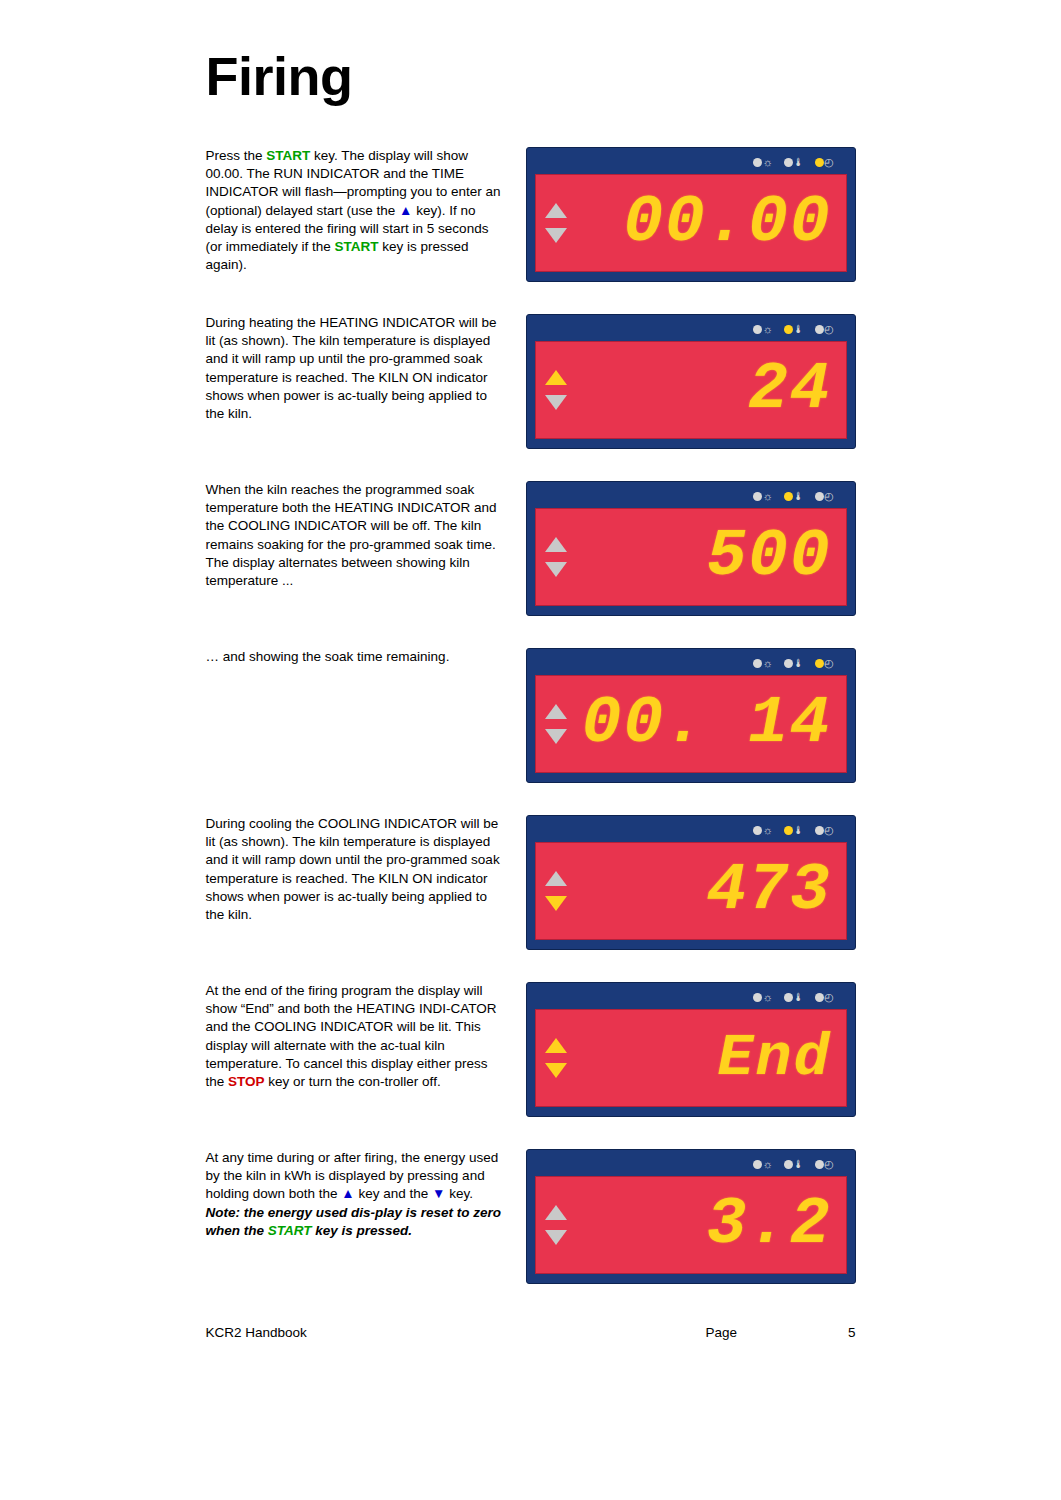Firing
Press the START key. The display will show 00.00. The RUN INDICATOR and the TIME INDICATOR will flash—prompting you to enter an (optional) delayed start (use the ▲ key). If no delay is entered the firing will start in 5 seconds (or immediately if the START key is pressed again).
☼
🌡
◴
00.00
During heating the HEATING INDICATOR will be lit (as shown). The kiln temperature is displayed and it will ramp up until the pro-grammed soak temperature is reached. The KILN ON indicator shows when power is ac-tually being applied to the kiln.
☼
🌡
◴
24
When the kiln reaches the programmed soak temperature both the HEATING INDICATOR and the COOLING INDICATOR will be off. The kiln remains soaking for the pro-grammed soak time. The display alternates between showing kiln temperature ...
☼
🌡
◴
500
… and showing the soak time remaining.
☼
🌡
◴
00. 14
During cooling the COOLING INDICATOR will be lit (as shown). The kiln temperature is displayed and it will ramp down until the pro-grammed soak temperature is reached. The KILN ON indicator shows when power is ac-tually being applied to the kiln.
☼
🌡
◴
473
At the end of the firing program the display will show “End” and both the HEATING INDI-CATOR and the COOLING INDICATOR will be lit. This display will alternate with the ac-tual kiln temperature. To cancel this display either press the STOP key or turn the con-troller off.
☼
🌡
◴
End
At any time during or after firing, the energy used by the kiln in kWh is displayed by pressing and holding down both the ▲ key and the ▼ key. Note: the energy used dis-play is reset to zero when the START key is pressed.
☼
🌡
◴
3.2
KCR2 Handbook
Page 5